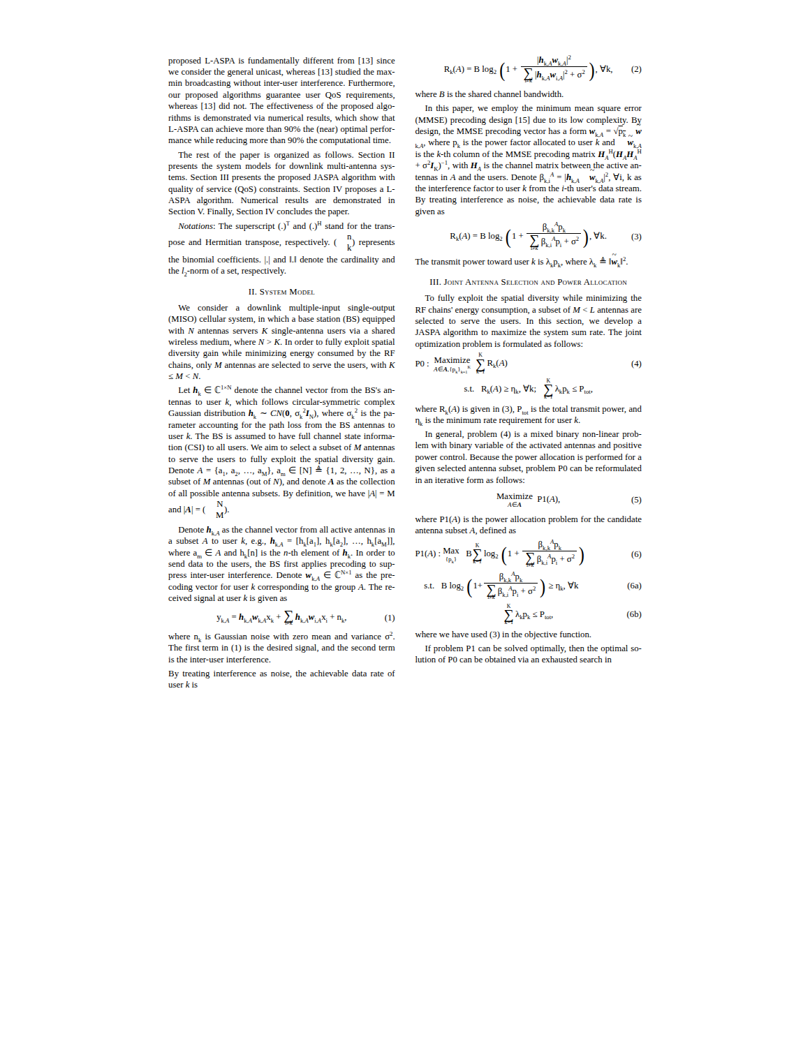proposed L-ASPA is fundamentally different from [13] since we consider the general unicast, whereas [13] studied the max-min broadcasting without inter-user interference. Furthermore, our proposed algorithms guarantee user QoS requirements, whereas [13] did not. The effectiveness of the proposed algorithms is demonstrated via numerical results, which show that L-ASPA can achieve more than 90% the (near) optimal performance while reducing more than 90% the computational time.
The rest of the paper is organized as follows. Section II presents the system models for downlink multi-antenna systems. Section III presents the proposed JASPA algorithm with quality of service (QoS) constraints. Section IV proposes a L-ASPA algorithm. Numerical results are demonstrated in Section V. Finally, Section IV concludes the paper.
Notations: The superscript (.)T and (.)H stand for the transpose and Hermitian transpose, respectively. (nk) represents the binomial coefficients. |.| and ‖.‖ denote the cardinality and the l2-norm of a set, respectively.
II. System Model
We consider a downlink multiple-input single-output (MISO) cellular system, in which a base station (BS) equipped with N antennas servers K single-antenna users via a shared wireless medium, where N > K. In order to fully exploit spatial diversity gain while minimizing energy consumed by the RF chains, only M antennas are selected to serve the users, with K ≤ M < N.
Let hk ∈ ℂ1×N denote the channel vector from the BS's antennas to user k, which follows circular-symmetric complex Gaussian distribution hk ∼ CN(0, σk2IN), where σk2 is the parameter accounting for the path loss from the BS antennas to user k. The BS is assumed to have full channel state information (CSI) to all users. We aim to select a subset of M antennas to serve the users to fully exploit the spatial diversity gain. Denote A = {a1, a2, …, aM}, am ∈ [N] ≜ {1, 2, …, N}, as a subset of M antennas (out of N), and denote A as the collection of all possible antenna subsets. By definition, we have |A| = M and |A| = (NM).
Denote hk,A as the channel vector from all active antennas in a subset A to user k, e.g., hk,A = [hk[a1], hk[a2], …, hk[aM]], where am ∈ A and hk[n] is the n-th element of hk. In order to send data to the users, the BS first applies precoding to suppress inter-user interference. Denote wk,A ∈ ℂN×1 as the precoding vector for user k corresponding to the group A. The received signal at user k is given as
yk,A = hk,Awk,Axk + ∑i≠k hk,Awi,Axi + nk, (1)
where nk is Gaussian noise with zero mean and variance σ2. The first term in (1) is the desired signal, and the second term is the inter-user interference.
By treating interference as noise, the achievable data rate of user k is
Rk(A) = B log2 (1 + |hk,Awk,A|2∑i≠k|hk,Awi,A|2 + σ2), ∀k, (2)
where B is the shared channel bandwidth.
In this paper, we employ the minimum mean square error (MMSE) precoding design [15] due to its low complexity. By design, the MMSE precoding vector has a form wk,A = √pk~wk,A, where pk is the power factor allocated to user k and ~wk,A is the k-th column of the MMSE precoding matrix HAH(HAHAH + σ2IK)−1, with HA is the channel matrix between the active antennas in A and the users. Denote βk,iA = |hk,A~wk,A|2, ∀i, k as the interference factor to user k from the i-th user's data stream. By treating interference as noise, the achievable data rate is given as
Rk(A) = B log2 (1 + βk,kApk∑i≠kβk,iApi + σ2), ∀k. (3)
The transmit power toward user k is λkpk, where λk ≜ ‖~wk‖2.
III. Joint Antenna Selection and Power Allocation
To fully exploit the spatial diversity while minimizing the RF chains' energy consumption, a subset of M < L antennas are selected to serve the users. In this section, we develop a JASPA algorithm to maximize the system sum rate. The joint optimization problem is formulated as follows:
P0 : Maximize A∈A,{pk}k=1K K∑k=1 Rk(A) (4)
s.t. Rk(A) ≥ ηk, ∀k; K∑k=1λkpk ≤ Ptot,
where Rk(A) is given in (3), Ptot is the total transmit power, and ηk is the minimum rate requirement for user k.
In general, problem (4) is a mixed binary non-linear problem with binary variable of the activated antennas and positive power control. Because the power allocation is performed for a given selected antenna subset, problem P0 can be reformulated in an iterative form as follows:
Maximize A∈A P1(A), (5)
where P1(A) is the power allocation problem for the candidate antenna subset A, defined as
P1(A) : Max{pk} BK∑k=1log2 (1 + βk,kApk∑i≠kβk,iApi + σ2) (6)
s.t. B log2 (1+βk,kApk∑i≠kβk,iApi + σ2) ≥ ηk, ∀k (6a)
K∑k=1λkpk ≤ Ptot, (6b)
where we have used (3) in the objective function.
If problem P1 can be solved optimally, then the optimal solution of P0 can be obtained via an exhausted search in